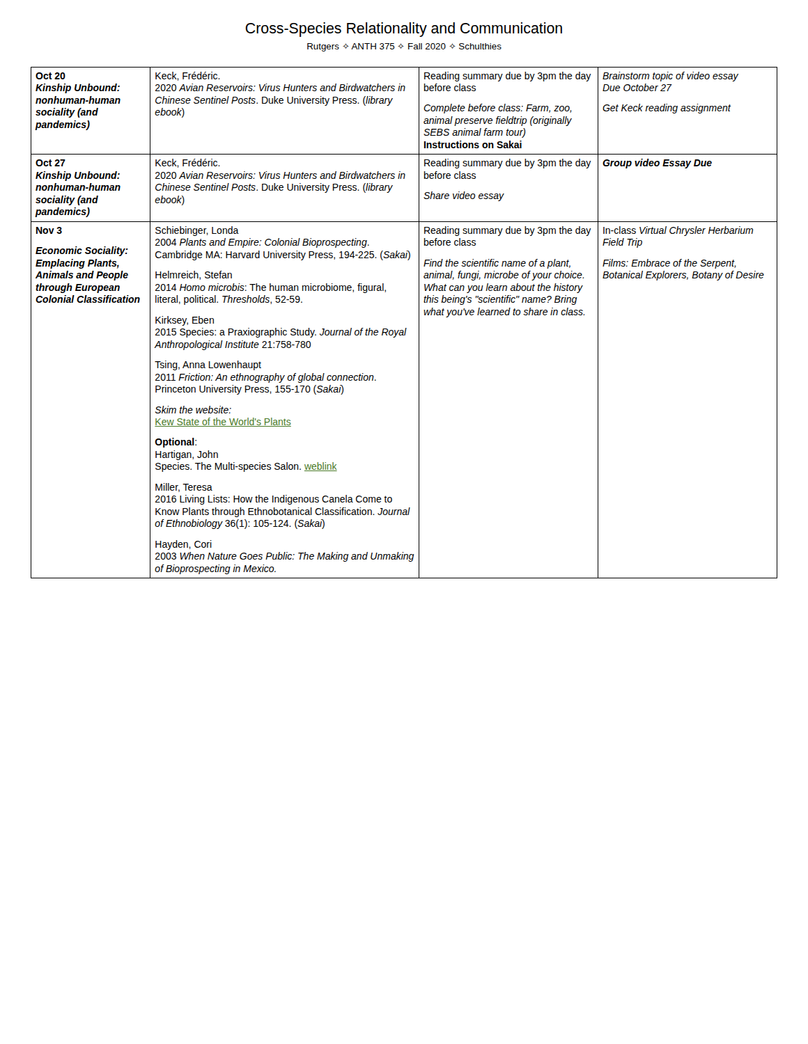Cross-Species Relationality and Communication
Rutgers ✧ ANTH 375 ✧ Fall 2020 ✧ Schulthies
| Oct 20 Kinship Unbound: nonhuman-human sociality (and pandemics) | Keck, Frédéric. 2020 Avian Reservoirs: Virus Hunters and Birdwatchers in Chinese Sentinel Posts . Duke University Press. ( library ebook ) | Reading summary due by 3pm the day before class Complete before class: Farm, zoo, animal preserve fieldtrip (originally SEBS animal farm tour) Instructions on Sakai | Brainstorm topic of video essay Due October 27 Get Keck reading assignment |
| Oct 27 Kinship Unbound: nonhuman-human sociality (and pandemics) | Keck, Frédéric. 2020 Avian Reservoirs: Virus Hunters and Birdwatchers in Chinese Sentinel Posts . Duke University Press. ( library ebook ) | Reading summary due by 3pm the day before class Share video essay | Group video Essay Due |
| Nov 3 Economic Sociality: Emplacing Plants, Animals and People through European Colonial Classification | Schiebinger, Londa 2004 Plants and Empire: Colonial Bioprospecting . Cambridge MA: Harvard University Press, 194-225. ( Sakai ) Helmreich, Stefan 2014 Homo microbis : The human microbiome, figural, literal, political. Thresholds , 52-59. Kirksey, Eben 2015 Species: a Praxiographic Study. Journal of the Royal Anthropological Institute 21:758-780 Tsing, Anna Lowenhaupt 2011 Friction: An ethnography of global connection . Princeton University Press, 155-170 ( Sakai ) Skim the website: Kew State of the World's Plants Optional : Hartigan, John Species. The Multi-species Salon. weblink Miller, Teresa 2016 Living Lists: How the Indigenous Canela Come to Know Plants through Ethnobotanical Classification. Journal of Ethnobiology 36(1): 105-124. ( Sakai ) Hayden, Cori 2003 When Nature Goes Public: The Making and Unmaking of Bioprospecting in Mexico. | Reading summary due by 3pm the day before class Find the scientific name of a plant, animal, fungi, microbe of your choice. What can you learn about the history this being's "scientific" name? Bring what you've learned to share in class. | In-class Virtual Chrysler Herbarium Field Trip Films: Embrace of the Serpent, Botanical Explorers, Botany of Desire |